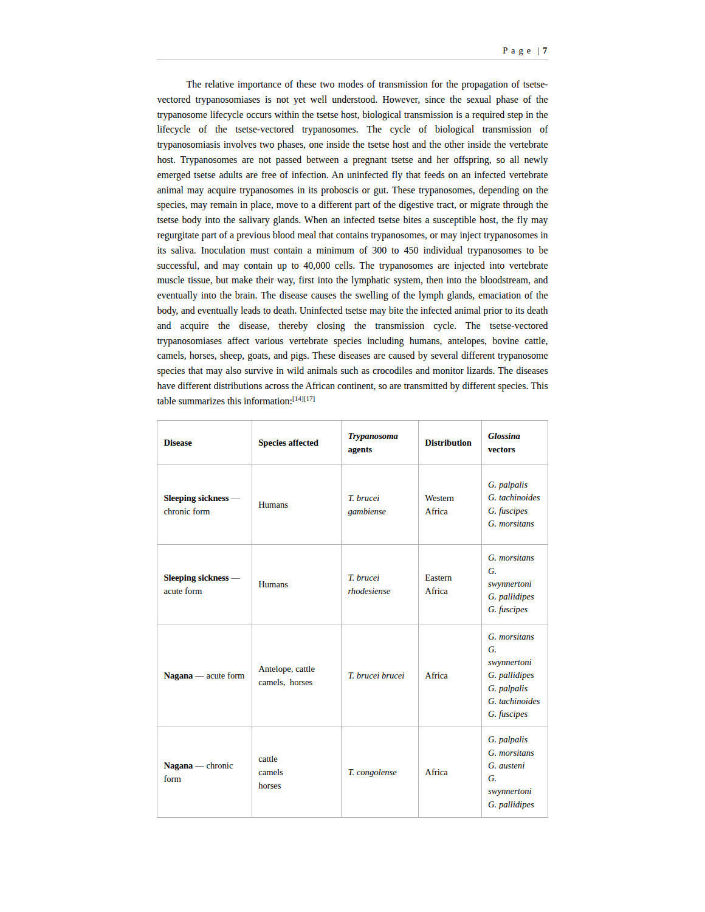P a g e | 7
The relative importance of these two modes of transmission for the propagation of tsetse-vectored trypanosomiases is not yet well understood. However, since the sexual phase of the trypanosome lifecycle occurs within the tsetse host, biological transmission is a required step in the lifecycle of the tsetse-vectored trypanosomes. The cycle of biological transmission of trypanosomiasis involves two phases, one inside the tsetse host and the other inside the vertebrate host. Trypanosomes are not passed between a pregnant tsetse and her offspring, so all newly emerged tsetse adults are free of infection. An uninfected fly that feeds on an infected vertebrate animal may acquire trypanosomes in its proboscis or gut. These trypanosomes, depending on the species, may remain in place, move to a different part of the digestive tract, or migrate through the tsetse body into the salivary glands. When an infected tsetse bites a susceptible host, the fly may regurgitate part of a previous blood meal that contains trypanosomes, or may inject trypanosomes in its saliva. Inoculation must contain a minimum of 300 to 450 individual trypanosomes to be successful, and may contain up to 40,000 cells. The trypanosomes are injected into vertebrate muscle tissue, but make their way, first into the lymphatic system, then into the bloodstream, and eventually into the brain. The disease causes the swelling of the lymph glands, emaciation of the body, and eventually leads to death. Uninfected tsetse may bite the infected animal prior to its death and acquire the disease, thereby closing the transmission cycle. The tsetse-vectored trypanosomiases affect various vertebrate species including humans, antelopes, bovine cattle, camels, horses, sheep, goats, and pigs. These diseases are caused by several different trypanosome species that may also survive in wild animals such as crocodiles and monitor lizards. The diseases have different distributions across the African continent, so are transmitted by different species. This table summarizes this information:[14][17]
| Disease | Species affected | Trypanosoma agents | Distribution | Glossina vectors |
| --- | --- | --- | --- | --- |
| Sleeping sickness — chronic form | Humans | T. brucei gambiense | Western Africa | G. palpalis G. tachinoides G. fuscipes G. morsitans |
| Sleeping sickness — acute form | Humans | T. brucei rhodesiense | Eastern Africa | G. morsitans G. swynnertoni G. pallidipes G. fuscipes |
| Nagana — acute form | Antelope, cattle camels, horses | T. brucei brucei | Africa | G. morsitans G. swynnertoni G. pallidipes G. palpalis G. tachinoides G. fuscipes |
| Nagana — chronic form | cattle camels horses | T. congolense | Africa | G. palpalis G. morsitans G. austeni G. swynnertoni G. pallidipes |